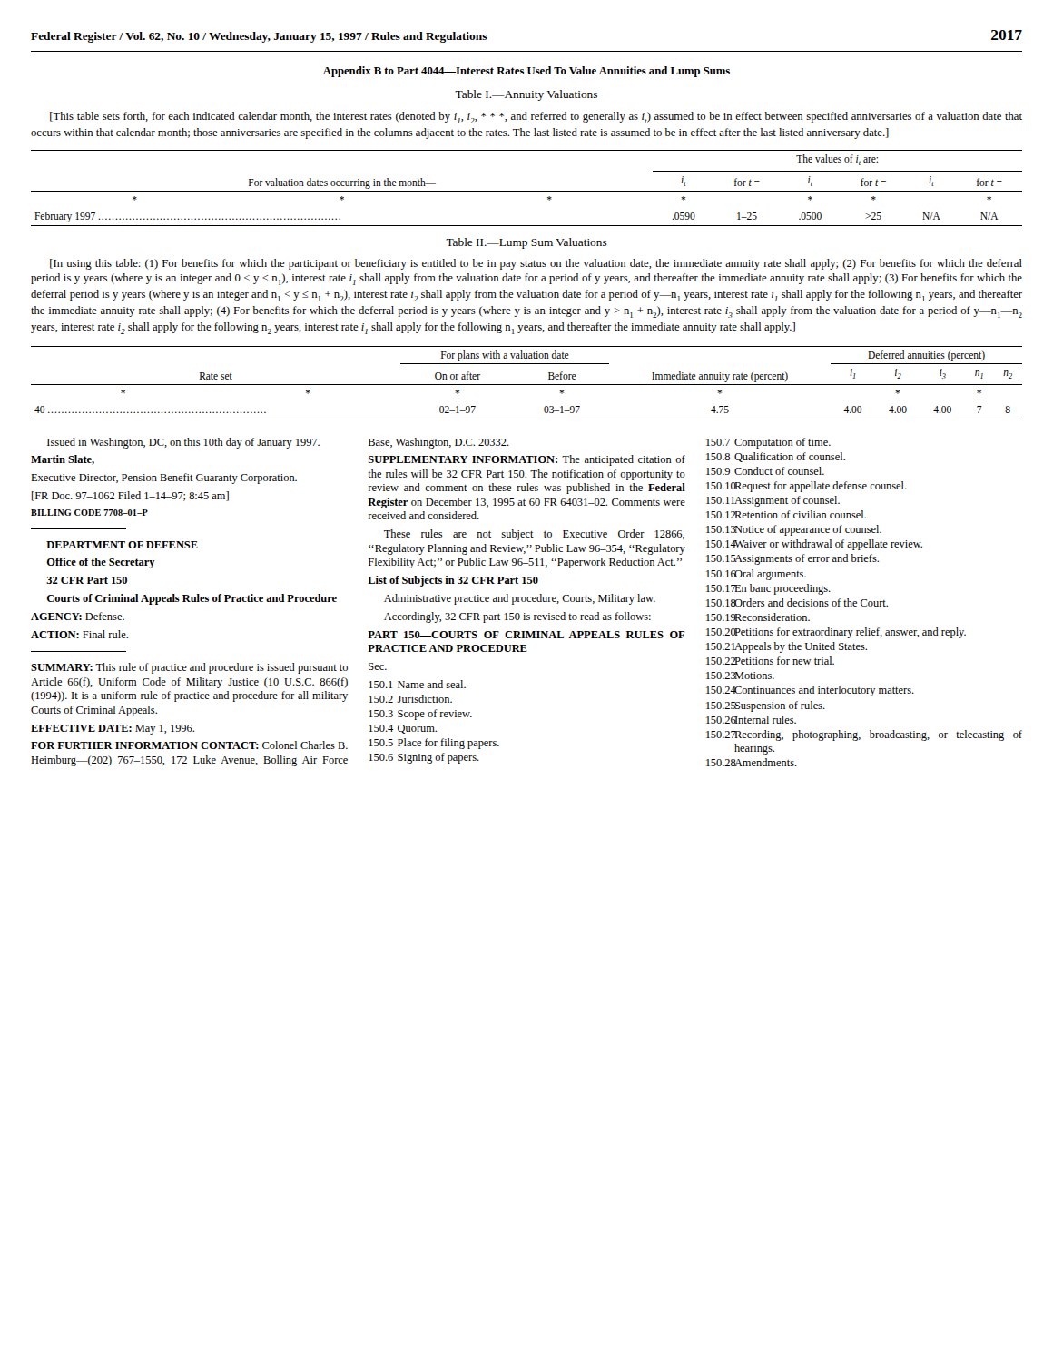Federal Register / Vol. 62, No. 10 / Wednesday, January 15, 1997 / Rules and Regulations
2017
Appendix B to Part 4044—Interest Rates Used To Value Annuities and Lump Sums
Table I.—Annuity Valuations
[This table sets forth, for each indicated calendar month, the interest rates (denoted by i1, i2, * * *, and referred to generally as it) assumed to be in effect between specified anniversaries of a valuation date that occurs within that calendar month; those anniversaries are specified in the columns adjacent to the rates. The last listed rate is assumed to be in effect after the last listed anniversary date.]
| For valuation dates occurring in the month— | The values of i t are: |
| --- | --- |
| i t | for t = | i t | for t = | i t | for t = |
| * | * | * | * | | * | * | | * |
| February 1997 ....................................................................... | .0590 | 1–25 | .0500 | >25 | N/A | N/A |
Table II.—Lump Sum Valuations
[In using this table: (1) For benefits for which the participant or beneficiary is entitled to be in pay status on the valuation date, the immediate annuity rate shall apply; (2) For benefits for which the deferral period is y years (where y is an integer and 0 < y ≤ n1), interest rate i1 shall apply from the valuation date for a period of y years, and thereafter the immediate annuity rate shall apply; (3) For benefits for which the deferral period is y years (where y is an integer and n1 < y ≤ n1 + n2), interest rate i2 shall apply from the valuation date for a period of y—n1 years, interest rate i1 shall apply for the following n1 years, and thereafter the immediate annuity rate shall apply; (4) For benefits for which the deferral period is y years (where y is an integer and y > n1 + n2), interest rate i3 shall apply from the valuation date for a period of y—n1—n2 years, interest rate i2 shall apply for the following n2 years, interest rate i1 shall apply for the following n1 years, and thereafter the immediate annuity rate shall apply.]
| Rate set | For plans with a valuation date | Immediate annuity rate (percent) | Deferred annuities (percent) |
| --- | --- | --- | --- |
| On or after | Before | i 1 | i 2 | i 3 | n 1 | n 2 |
| * | * | * | * | * | | * | | * | |
| 40 ................................................................ | 02–1–97 | 03–1–97 | 4.75 | 4.00 | 4.00 | 4.00 | 7 | 8 |
Issued in Washington, DC, on this 10th day of January 1997.
Martin Slate,
Executive Director, Pension Benefit Guaranty Corporation.
[FR Doc. 97–1062 Filed 1–14–97; 8:45 am]
BILLING CODE 7708–01–P
DEPARTMENT OF DEFENSE
Office of the Secretary
32 CFR Part 150
Courts of Criminal Appeals Rules of Practice and Procedure
AGENCY: Defense.
ACTION: Final rule.
SUMMARY: This rule of practice and procedure is issued pursuant to Article 66(f), Uniform Code of Military Justice (10 U.S.C. 866(f) (1994)). It is a uniform rule of practice and procedure for all military Courts of Criminal Appeals.
EFFECTIVE DATE: May 1, 1996.
FOR FURTHER INFORMATION CONTACT: Colonel Charles B. Heimburg—(202) 767–1550, 172 Luke Avenue, Bolling Air Force Base, Washington, D.C. 20332.
SUPPLEMENTARY INFORMATION: The anticipated citation of the rules will be 32 CFR Part 150. The notification of opportunity to review and comment on these rules was published in the Federal Register on December 13, 1995 at 60 FR 64031–02. Comments were received and considered.
These rules are not subject to Executive Order 12866, ‘‘Regulatory Planning and Review,’’ Public Law 96–354, ‘‘Regulatory Flexibility Act;’’ or Public Law 96–511, ‘‘Paperwork Reduction Act.’’
List of Subjects in 32 CFR Part 150
Administrative practice and procedure, Courts, Military law.
Accordingly, 32 CFR part 150 is revised to read as follows:
PART 150—COURTS OF CRIMINAL APPEALS RULES OF PRACTICE AND PROCEDURE
Sec.
150.1 Name and seal.
150.2 Jurisdiction.
150.3 Scope of review.
150.4 Quorum.
150.5 Place for filing papers.
150.6 Signing of papers.
150.7 Computation of time.
150.8 Qualification of counsel.
150.9 Conduct of counsel.
150.10 Request for appellate defense counsel.
150.11 Assignment of counsel.
150.12 Retention of civilian counsel.
150.13 Notice of appearance of counsel.
150.14 Waiver or withdrawal of appellate review.
150.15 Assignments of error and briefs.
150.16 Oral arguments.
150.17 En banc proceedings.
150.18 Orders and decisions of the Court.
150.19 Reconsideration.
150.20 Petitions for extraordinary relief, answer, and reply.
150.21 Appeals by the United States.
150.22 Petitions for new trial.
150.23 Motions.
150.24 Continuances and interlocutory matters.
150.25 Suspension of rules.
150.26 Internal rules.
150.27 Recording, photographing, broadcasting, or telecasting of hearings.
150.28 Amendments.